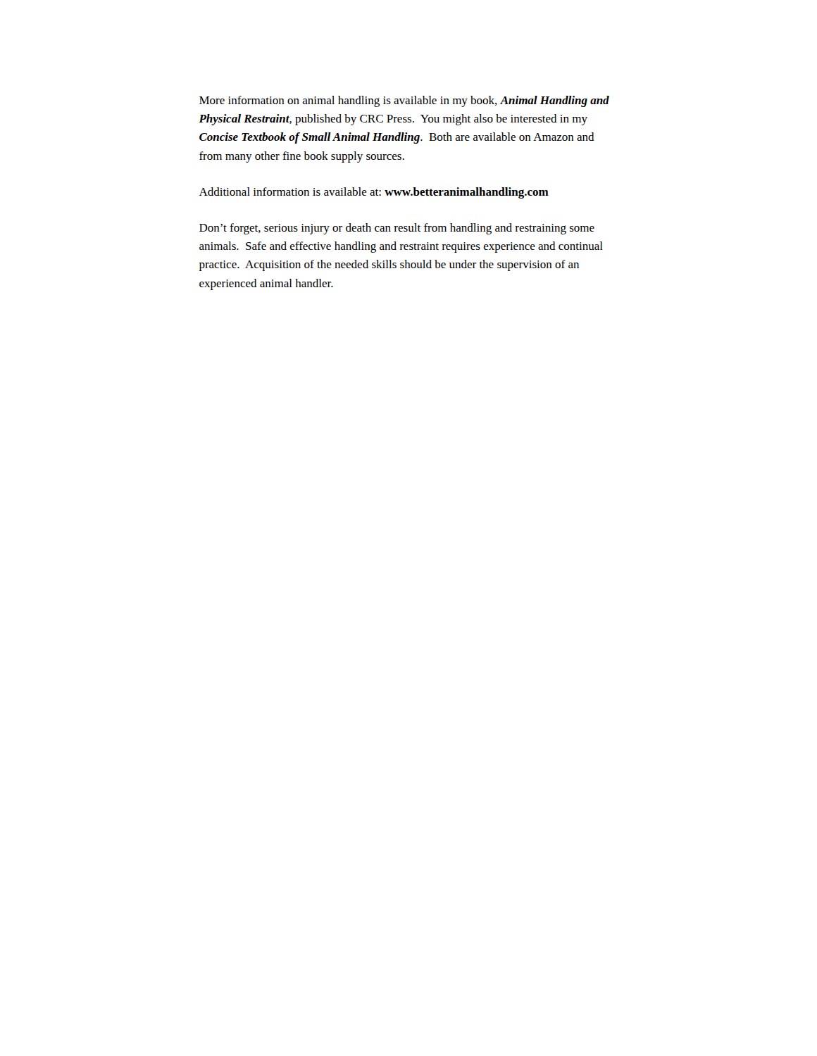More information on animal handling is available in my book, Animal Handling and Physical Restraint, published by CRC Press. You might also be interested in my Concise Textbook of Small Animal Handling. Both are available on Amazon and from many other fine book supply sources.
Additional information is available at: www.betteranimalhandling.com
Don’t forget, serious injury or death can result from handling and restraining some animals. Safe and effective handling and restraint requires experience and continual practice. Acquisition of the needed skills should be under the supervision of an experienced animal handler.